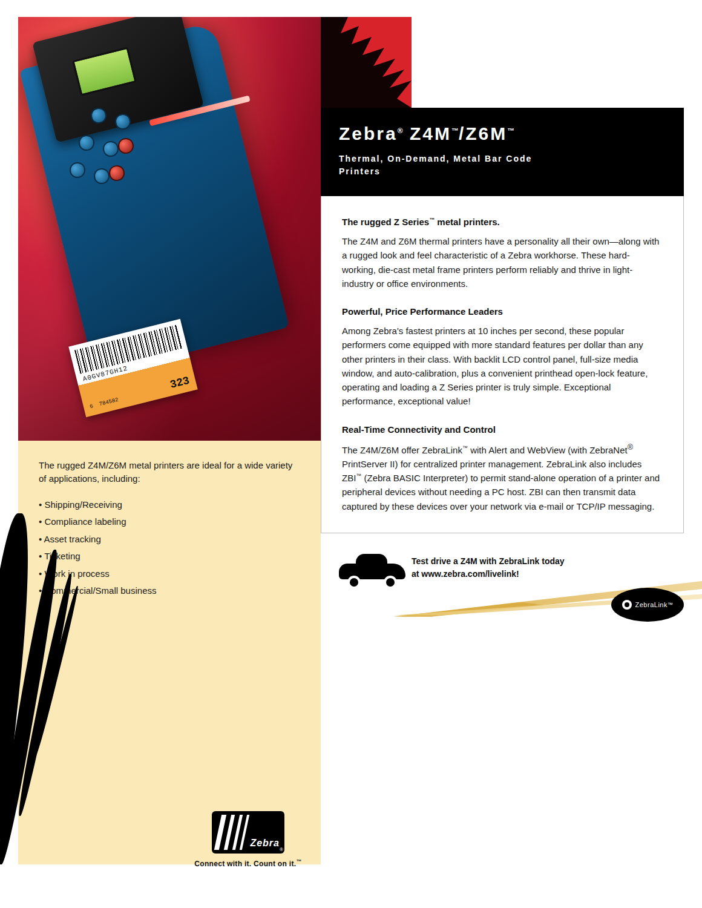A0GV87GH12
6 784582
323
The rugged Z4M/Z6M metal printers are ideal for a wide variety of applications, including:
Shipping/Receiving
Compliance labeling
Asset tracking
Ticketing
Work in process
Commercial/Small business
Zebra® Z4M™/Z6M™
Thermal, On-Demand, Metal Bar Code
Printers
The rugged Z Series™ metal printers.
The Z4M and Z6M thermal printers have a personality all their own—along with a rugged look and feel characteristic of a Zebra workhorse. These hard-working, die-cast metal frame printers perform reliably and thrive in light-industry or office environments.
Powerful, Price Performance Leaders
Among Zebra's fastest printers at 10 inches per second, these popular performers come equipped with more standard features per dollar than any other printers in their class. With backlit LCD control panel, full-size media window, and auto-calibration, plus a convenient printhead open-lock feature, operating and loading a Z Series printer is truly simple. Exceptional performance, exceptional value!
Real-Time Connectivity and Control
The Z4M/Z6M offer ZebraLink™ with Alert and WebView (with ZebraNet® PrintServer II) for centralized printer management. ZebraLink also includes ZBI™ (Zebra BASIC Interpreter) to permit stand-alone operation of a printer and peripheral devices without needing a PC host. ZBI can then transmit data captured by these devices over your network via e-mail or TCP/IP messaging.
Test drive a Z4M with ZebraLink today
at www.zebra.com/livelink!
ZebraLink™
Zebra
®
Connect with it. Count on it.™